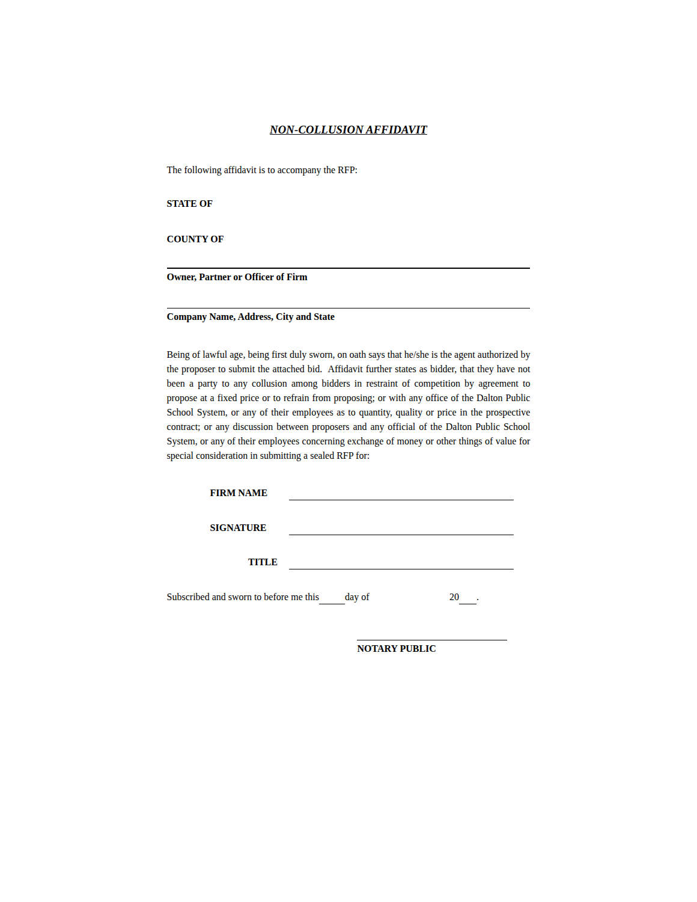NON-COLLUSION AFFIDAVIT
The following affidavit is to accompany the RFP:
STATE OF
COUNTY OF
Owner, Partner or Officer of Firm
Company Name, Address, City and State
Being of lawful age, being first duly sworn, on oath says that he/she is the agent authorized by the proposer to submit the attached bid. Affidavit further states as bidder, that they have not been a party to any collusion among bidders in restraint of competition by agreement to propose at a fixed price or to refrain from proposing; or with any office of the Dalton Public School System, or any of their employees as to quantity, quality or price in the prospective contract; or any discussion between proposers and any official of the Dalton Public School System, or any of their employees concerning exchange of money or other things of value for special consideration in submitting a sealed RFP for:
FIRM NAME
SIGNATURE
TITLE
Subscribed and sworn to before me this day of 20 .
NOTARY PUBLIC